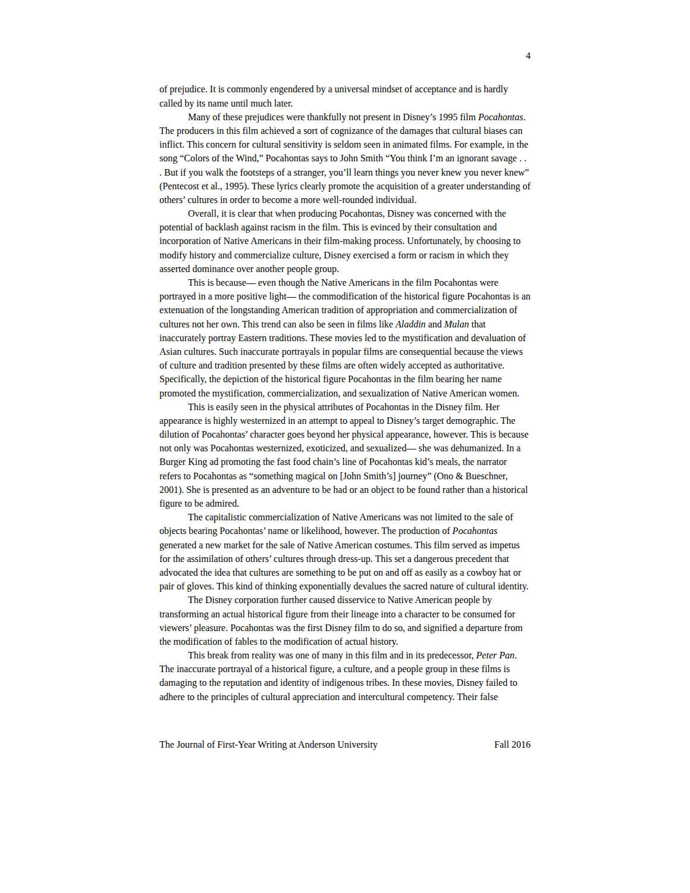4
of prejudice. It is commonly engendered by a universal mindset of acceptance and is hardly called by its name until much later.
Many of these prejudices were thankfully not present in Disney’s 1995 film Pocahontas. The producers in this film achieved a sort of cognizance of the damages that cultural biases can inflict. This concern for cultural sensitivity is seldom seen in animated films. For example, in the song “Colors of the Wind,” Pocahontas says to John Smith “You think I’m an ignorant savage . . . But if you walk the footsteps of a stranger, you’ll learn things you never knew you never knew” (Pentecost et al., 1995). These lyrics clearly promote the acquisition of a greater understanding of others’ cultures in order to become a more well-rounded individual.
Overall, it is clear that when producing Pocahontas, Disney was concerned with the potential of backlash against racism in the film. This is evinced by their consultation and incorporation of Native Americans in their film-making process. Unfortunately, by choosing to modify history and commercialize culture, Disney exercised a form or racism in which they asserted dominance over another people group.
This is because— even though the Native Americans in the film Pocahontas were portrayed in a more positive light— the commodification of the historical figure Pocahontas is an extenuation of the longstanding American tradition of appropriation and commercialization of cultures not her own. This trend can also be seen in films like Aladdin and Mulan that inaccurately portray Eastern traditions. These movies led to the mystification and devaluation of Asian cultures. Such inaccurate portrayals in popular films are consequential because the views of culture and tradition presented by these films are often widely accepted as authoritative. Specifically, the depiction of the historical figure Pocahontas in the film bearing her name promoted the mystification, commercialization, and sexualization of Native American women.
This is easily seen in the physical attributes of Pocahontas in the Disney film. Her appearance is highly westernized in an attempt to appeal to Disney’s target demographic. The dilution of Pocahontas’ character goes beyond her physical appearance, however. This is because not only was Pocahontas westernized, exoticized, and sexualized— she was dehumanized. In a Burger King ad promoting the fast food chain’s line of Pocahontas kid’s meals, the narrator refers to Pocahontas as “something magical on [John Smith’s] journey” (Ono & Bueschner, 2001). She is presented as an adventure to be had or an object to be found rather than a historical figure to be admired.
The capitalistic commercialization of Native Americans was not limited to the sale of objects bearing Pocahontas’ name or likelihood, however. The production of Pocahontas generated a new market for the sale of Native American costumes. This film served as impetus for the assimilation of others’ cultures through dress-up. This set a dangerous precedent that advocated the idea that cultures are something to be put on and off as easily as a cowboy hat or pair of gloves. This kind of thinking exponentially devalues the sacred nature of cultural identity.
The Disney corporation further caused disservice to Native American people by transforming an actual historical figure from their lineage into a character to be consumed for viewers’ pleasure. Pocahontas was the first Disney film to do so, and signified a departure from the modification of fables to the modification of actual history.
This break from reality was one of many in this film and in its predecessor, Peter Pan. The inaccurate portrayal of a historical figure, a culture, and a people group in these films is damaging to the reputation and identity of indigenous tribes. In these movies, Disney failed to adhere to the principles of cultural appreciation and intercultural competency. Their false
The Journal of First-Year Writing at Anderson University Fall 2016